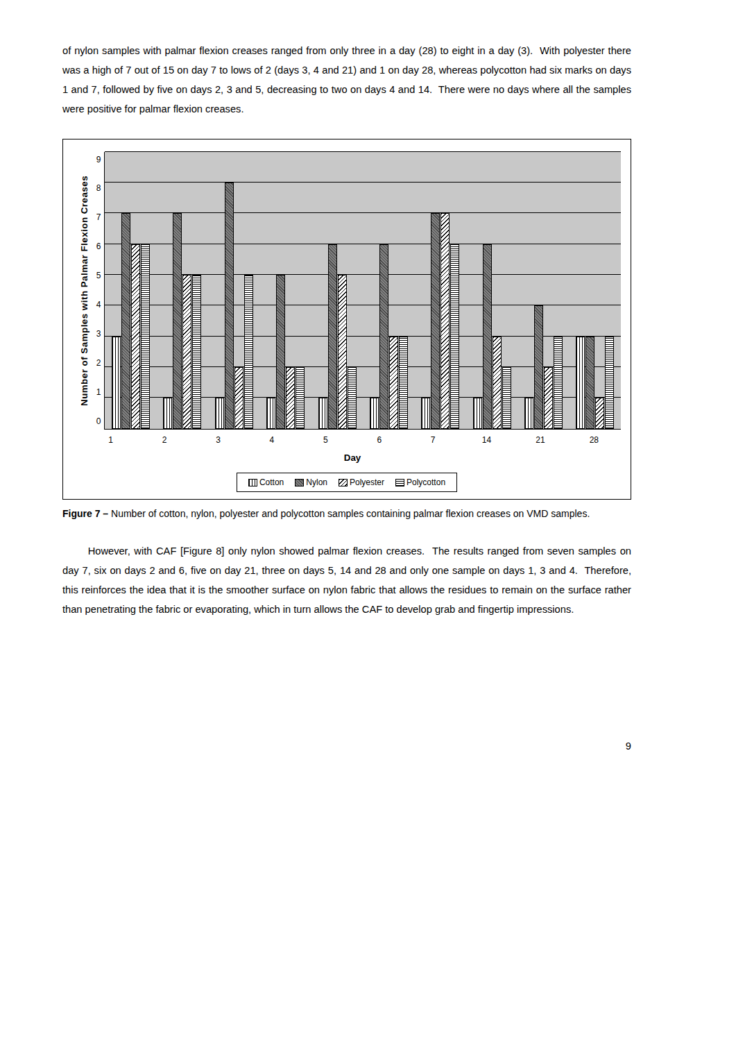of nylon samples with palmar flexion creases ranged from only three in a day (28) to eight in a day (3). With polyester there was a high of 7 out of 15 on day 7 to lows of 2 (days 3, 4 and 21) and 1 on day 28, whereas polycotton had six marks on days 1 and 7, followed by five on days 2, 3 and 5, decreasing to two on days 4 and 14. There were no days where all the samples were positive for palmar flexion creases.
Number of Samples with Palmar Flexion Creases
9 8 7 6 5 4 3 2 1 0
1 2 3 4 5 6 7 14 21 28
Day
Cotton Nylon Polyester Polycotton
Figure 7 – Number of cotton, nylon, polyester and polycotton samples containing palmar flexion creases on VMD samples.
However, with CAF [Figure 8] only nylon showed palmar flexion creases. The results ranged from seven samples on day 7, six on days 2 and 6, five on day 21, three on days 5, 14 and 28 and only one sample on days 1, 3 and 4. Therefore, this reinforces the idea that it is the smoother surface on nylon fabric that allows the residues to remain on the surface rather than penetrating the fabric or evaporating, which in turn allows the CAF to develop grab and fingertip impressions.
9